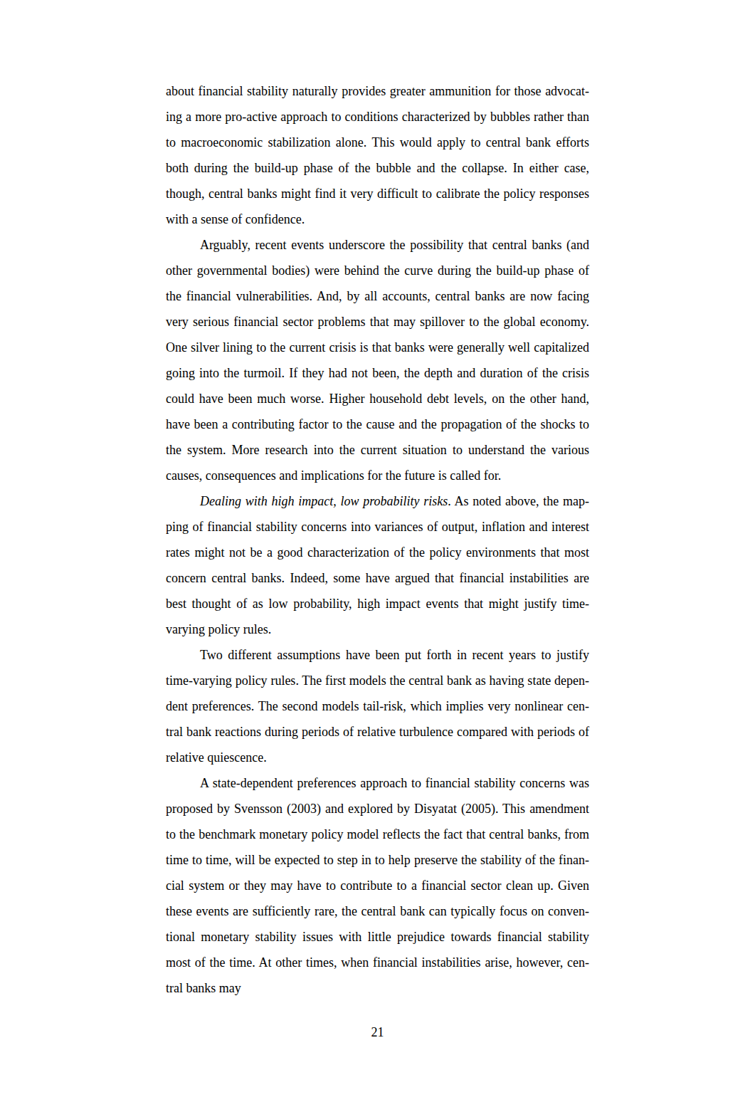about financial stability naturally provides greater ammunition for those advocating a more pro-active approach to conditions characterized by bubbles rather than to macroeconomic stabilization alone. This would apply to central bank efforts both during the build-up phase of the bubble and the collapse. In either case, though, central banks might find it very difficult to calibrate the policy responses with a sense of confidence.
Arguably, recent events underscore the possibility that central banks (and other governmental bodies) were behind the curve during the build-up phase of the financial vulnerabilities. And, by all accounts, central banks are now facing very serious financial sector problems that may spillover to the global economy. One silver lining to the current crisis is that banks were generally well capitalized going into the turmoil. If they had not been, the depth and duration of the crisis could have been much worse. Higher household debt levels, on the other hand, have been a contributing factor to the cause and the propagation of the shocks to the system. More research into the current situation to understand the various causes, consequences and implications for the future is called for.
Dealing with high impact, low probability risks. As noted above, the mapping of financial stability concerns into variances of output, inflation and interest rates might not be a good characterization of the policy environments that most concern central banks. Indeed, some have argued that financial instabilities are best thought of as low probability, high impact events that might justify time-varying policy rules.
Two different assumptions have been put forth in recent years to justify time-varying policy rules. The first models the central bank as having state dependent preferences. The second models tail-risk, which implies very nonlinear central bank reactions during periods of relative turbulence compared with periods of relative quiescence.
A state-dependent preferences approach to financial stability concerns was proposed by Svensson (2003) and explored by Disyatat (2005). This amendment to the benchmark monetary policy model reflects the fact that central banks, from time to time, will be expected to step in to help preserve the stability of the financial system or they may have to contribute to a financial sector clean up. Given these events are sufficiently rare, the central bank can typically focus on conventional monetary stability issues with little prejudice towards financial stability most of the time. At other times, when financial instabilities arise, however, central banks may
21